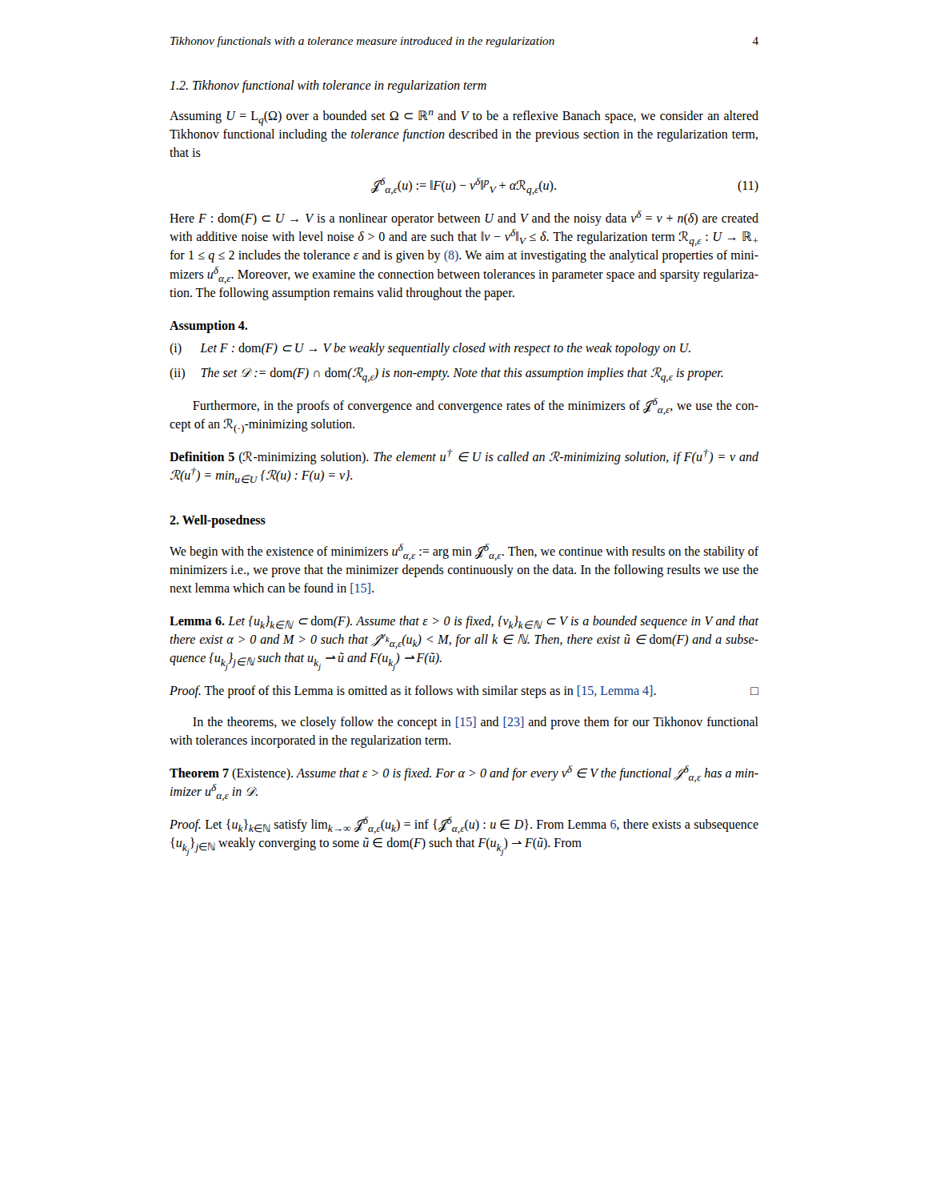Tikhonov functionals with a tolerance measure introduced in the regularization 4
1.2. Tikhonov functional with tolerance in regularization term
Assuming U = Lq(Ω) over a bounded set Ω ⊂ ℝn and V to be a reflexive Banach space, we consider an altered Tikhonov functional including the tolerance function described in the previous section in the regularization term, that is
𝒥δα,ε(u) := ‖F(u) − vδ‖pV + α ℛq,ε(u). (11)
Here F : dom(F) ⊂ U → V is a nonlinear operator between U and V and the noisy data vδ = v + n(δ) are created with additive noise with level noise δ > 0 and are such that ‖v − vδ‖V ≤ δ. The regularization term ℛq,ε : U → ℝ+ for 1 ≤ q ≤ 2 includes the tolerance ε and is given by (8). We aim at investigating the analytical properties of minimizers uδα,ε. Moreover, we examine the connection between tolerances in parameter space and sparsity regularization. The following assumption remains valid throughout the paper.
Assumption 4.
(i) Let F : dom(F) ⊂ U → V be weakly sequentially closed with respect to the weak topology on U.
(ii) The set 𝒟 := dom(F) ∩ dom(ℛq,ε) is non-empty. Note that this assumption implies that ℛq,ε is proper.
Furthermore, in the proofs of convergence and convergence rates of the minimizers of 𝒥δα,ε, we use the concept of an ℛ(·)-minimizing solution.
Definition 5 (ℛ-minimizing solution). The element u† ∈ U is called an ℛ-minimizing solution, if F(u†) = v and ℛ(u†) = minu∈U {ℛ(u) : F(u) = v}.
2. Well-posedness
We begin with the existence of minimizers uδα,ε := arg min 𝒥δα,ε. Then, we continue with results on the stability of minimizers i.e., we prove that the minimizer depends continuously on the data. In the following results we use the next lemma which can be found in [15].
Lemma 6. Let {uk}k∈ℕ ⊂ dom(F). Assume that ε > 0 is fixed, {vk}k∈ℕ ⊂ V is a bounded sequence in V and that there exist α > 0 and M > 0 such that 𝒥vkα,ε(uk) < M, for all k ∈ ℕ. Then, there exist ũ ∈ dom(F) and a subsequence {ukj}j∈ℕ such that ukj ⇀ ũ and F(ukj) ⇀ F(ũ).
Proof. The proof of this Lemma is omitted as it follows with similar steps as in [15, Lemma 4]. □
In the theorems, we closely follow the concept in [15] and [23] and prove them for our Tikhonov functional with tolerances incorporated in the regularization term.
Theorem 7 (Existence). Assume that ε > 0 is fixed. For α > 0 and for every vδ ∈ V the functional 𝒥δα,ε has a minimizer uδα,ε in 𝒟.
Proof. Let {uk}k∈ℕ satisfy limk→∞ 𝒥δα,ε(uk) = inf {𝒥δα,ε(u) : u ∈ D}. From Lemma 6, there exists a subsequence {ukj}j∈ℕ weakly converging to some ũ ∈ dom(F) such that F(ukj) ⇀ F(ũ). From